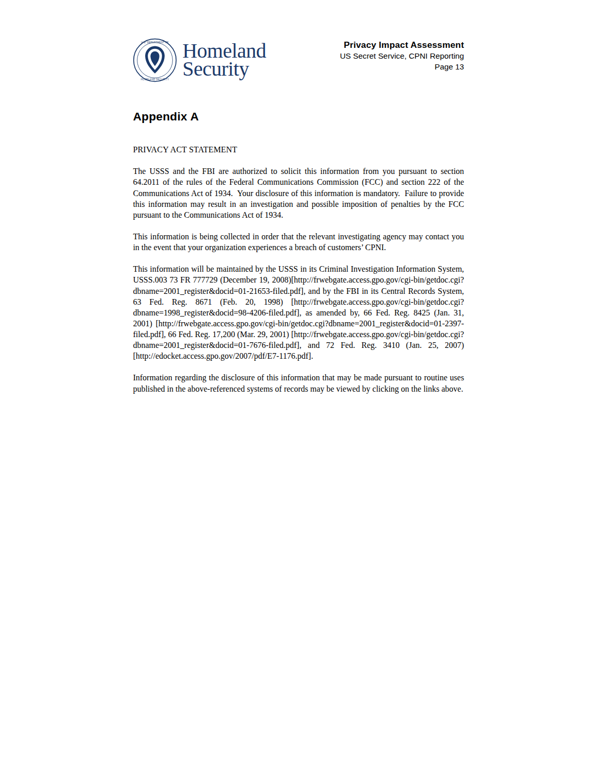U.S. DEPARTMENT OF HOMELAND SECURITY
Homeland Security
Privacy Impact Assessment
US Secret Service, CPNI Reporting
Page 13
Appendix A
PRIVACY ACT STATEMENT
The USSS and the FBI are authorized to solicit this information from you pursuant to section 64.2011 of the rules of the Federal Communications Commission (FCC) and section 222 of the Communications Act of 1934. Your disclosure of this information is mandatory. Failure to provide this information may result in an investigation and possible imposition of penalties by the FCC pursuant to the Communications Act of 1934.
This information is being collected in order that the relevant investigating agency may contact you in the event that your organization experiences a breach of customers’ CPNI.
This information will be maintained by the USSS in its Criminal Investigation Information System, USSS.003 73 FR 777729 (December 19, 2008)[http://frwebgate.access.gpo.gov/cgi-bin/getdoc.cgi?dbname=2001_register&docid=01-21653-filed.pdf], and by the FBI in its Central Records System, 63 Fed. Reg. 8671 (Feb. 20, 1998) [http://frwebgate.access.gpo.gov/cgi-bin/getdoc.cgi?dbname=1998_register&docid=98-4206-filed.pdf], as amended by, 66 Fed. Reg. 8425 (Jan. 31, 2001) [http://frwebgate.access.gpo.gov/cgi-bin/getdoc.cgi?dbname=2001_register&docid=01-2397-filed.pdf], 66 Fed. Reg. 17,200 (Mar. 29, 2001) [http://frwebgate.access.gpo.gov/cgi-bin/getdoc.cgi?dbname=2001_register&docid=01-7676-filed.pdf], and 72 Fed. Reg. 3410 (Jan. 25, 2007) [http://edocket.access.gpo.gov/2007/pdf/E7-1176.pdf].
Information regarding the disclosure of this information that may be made pursuant to routine uses published in the above-referenced systems of records may be viewed by clicking on the links above.